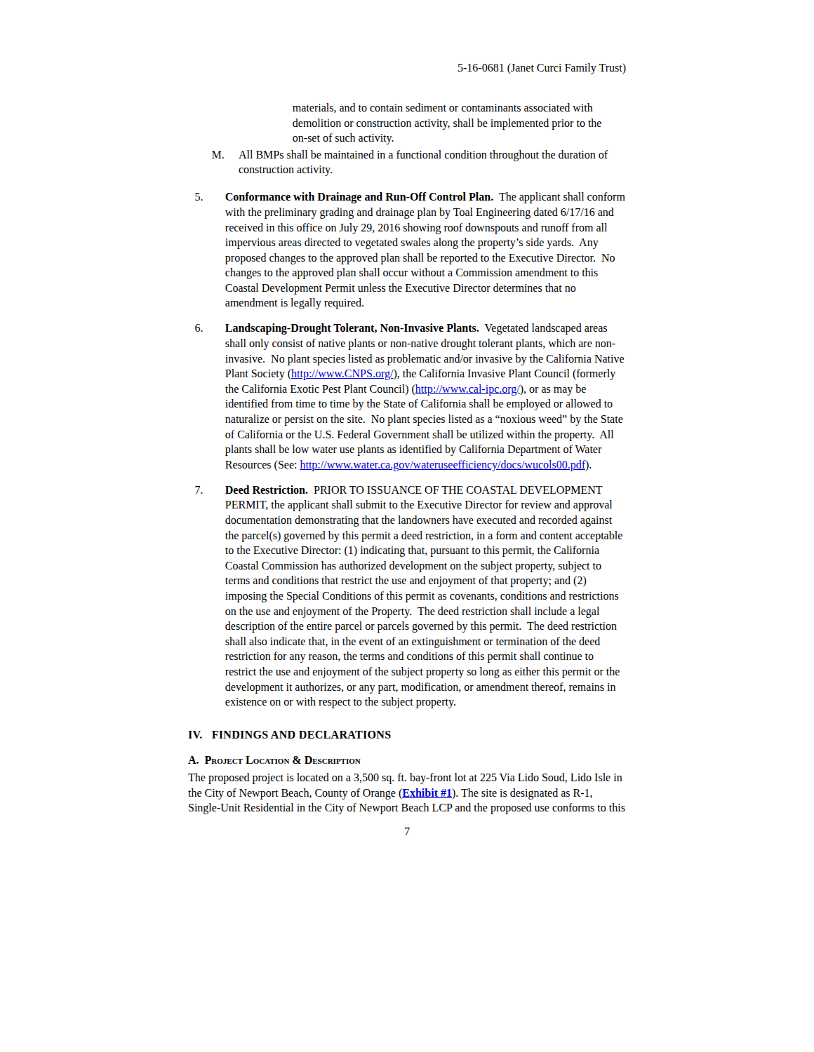5-16-0681 (Janet Curci Family Trust)
materials, and to contain sediment or contaminants associated with demolition or construction activity, shall be implemented prior to the on-set of such activity.
M.
All BMPs shall be maintained in a functional condition throughout the duration of construction activity.
5.
Conformance with Drainage and Run-Off Control Plan. The applicant shall conform with the preliminary grading and drainage plan by Toal Engineering dated 6/17/16 and received in this office on July 29, 2016 showing roof downspouts and runoff from all impervious areas directed to vegetated swales along the property’s side yards. Any proposed changes to the approved plan shall be reported to the Executive Director. No changes to the approved plan shall occur without a Commission amendment to this Coastal Development Permit unless the Executive Director determines that no amendment is legally required.
6.
Landscaping-Drought Tolerant, Non-Invasive Plants. Vegetated landscaped areas shall only consist of native plants or non-native drought tolerant plants, which are non-invasive. No plant species listed as problematic and/or invasive by the California Native Plant Society (http://www.CNPS.org/), the California Invasive Plant Council (formerly the California Exotic Pest Plant Council) (http://www.cal-ipc.org/), or as may be identified from time to time by the State of California shall be employed or allowed to naturalize or persist on the site. No plant species listed as a “noxious weed” by the State of California or the U.S. Federal Government shall be utilized within the property. All plants shall be low water use plants as identified by California Department of Water Resources (See: http://www.water.ca.gov/wateruseefficiency/docs/wucols00.pdf).
7.
Deed Restriction. PRIOR TO ISSUANCE OF THE COASTAL DEVELOPMENT PERMIT, the applicant shall submit to the Executive Director for review and approval documentation demonstrating that the landowners have executed and recorded against the parcel(s) governed by this permit a deed restriction, in a form and content acceptable to the Executive Director: (1) indicating that, pursuant to this permit, the California Coastal Commission has authorized development on the subject property, subject to terms and conditions that restrict the use and enjoyment of that property; and (2) imposing the Special Conditions of this permit as covenants, conditions and restrictions on the use and enjoyment of the Property. The deed restriction shall include a legal description of the entire parcel or parcels governed by this permit. The deed restriction shall also indicate that, in the event of an extinguishment or termination of the deed restriction for any reason, the terms and conditions of this permit shall continue to restrict the use and enjoyment of the subject property so long as either this permit or the development it authorizes, or any part, modification, or amendment thereof, remains in existence on or with respect to the subject property.
IV. FINDINGS AND DECLARATIONS
A. Project Location & Description
The proposed project is located on a 3,500 sq. ft. bay-front lot at 225 Via Lido Soud, Lido Isle in the City of Newport Beach, County of Orange (Exhibit #1). The site is designated as R-1, Single-Unit Residential in the City of Newport Beach LCP and the proposed use conforms to this
7